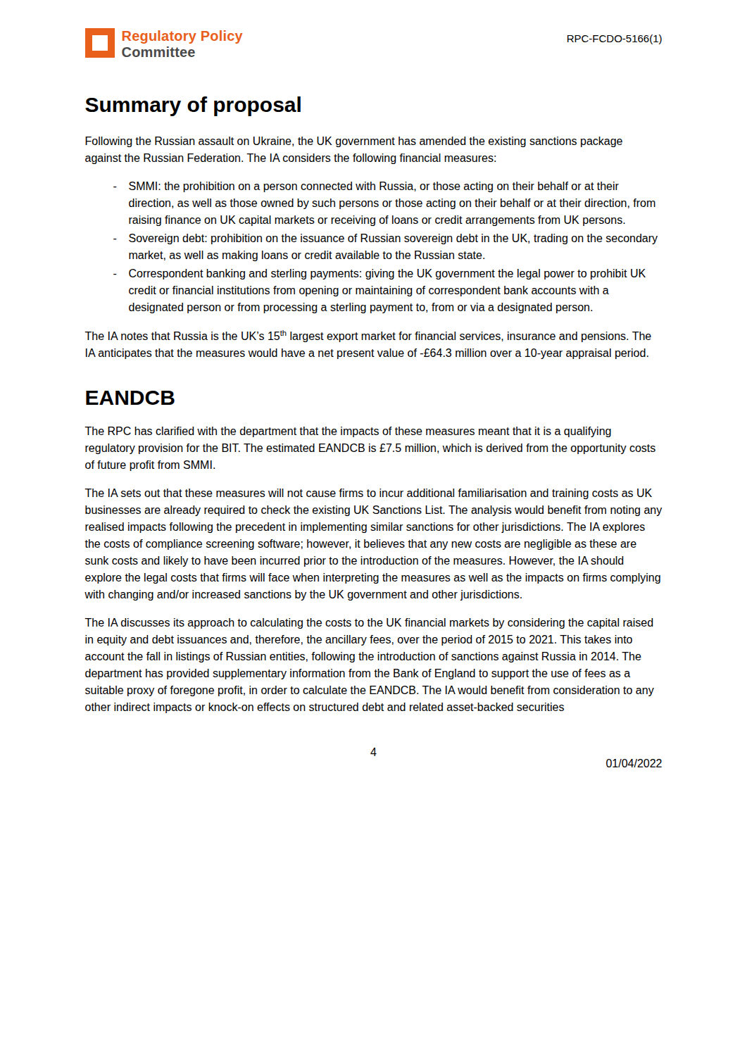Regulatory Policy
Committee
RPC-FCDO-5166(1)
Summary of proposal
Following the Russian assault on Ukraine, the UK government has amended the existing sanctions package against the Russian Federation. The IA considers the following financial measures:
SMMI: the prohibition on a person connected with Russia, or those acting on their behalf or at their direction, as well as those owned by such persons or those acting on their behalf or at their direction, from raising finance on UK capital markets or receiving of loans or credit arrangements from UK persons.
Sovereign debt: prohibition on the issuance of Russian sovereign debt in the UK, trading on the secondary market, as well as making loans or credit available to the Russian state.
Correspondent banking and sterling payments: giving the UK government the legal power to prohibit UK credit or financial institutions from opening or maintaining of correspondent bank accounts with a designated person or from processing a sterling payment to, from or via a designated person.
The IA notes that Russia is the UK’s 15th largest export market for financial services, insurance and pensions. The IA anticipates that the measures would have a net present value of -£64.3 million over a 10-year appraisal period.
EANDCB
The RPC has clarified with the department that the impacts of these measures meant that it is a qualifying regulatory provision for the BIT. The estimated EANDCB is £7.5 million, which is derived from the opportunity costs of future profit from SMMI.
The IA sets out that these measures will not cause firms to incur additional familiarisation and training costs as UK businesses are already required to check the existing UK Sanctions List. The analysis would benefit from noting any realised impacts following the precedent in implementing similar sanctions for other jurisdictions. The IA explores the costs of compliance screening software; however, it believes that any new costs are negligible as these are sunk costs and likely to have been incurred prior to the introduction of the measures. However, the IA should explore the legal costs that firms will face when interpreting the measures as well as the impacts on firms complying with changing and/or increased sanctions by the UK government and other jurisdictions.
The IA discusses its approach to calculating the costs to the UK financial markets by considering the capital raised in equity and debt issuances and, therefore, the ancillary fees, over the period of 2015 to 2021. This takes into account the fall in listings of Russian entities, following the introduction of sanctions against Russia in 2014. The department has provided supplementary information from the Bank of England to support the use of fees as a suitable proxy of foregone profit, in order to calculate the EANDCB. The IA would benefit from consideration to any other indirect impacts or knock-on effects on structured debt and related asset-backed securities
4
01/04/2022